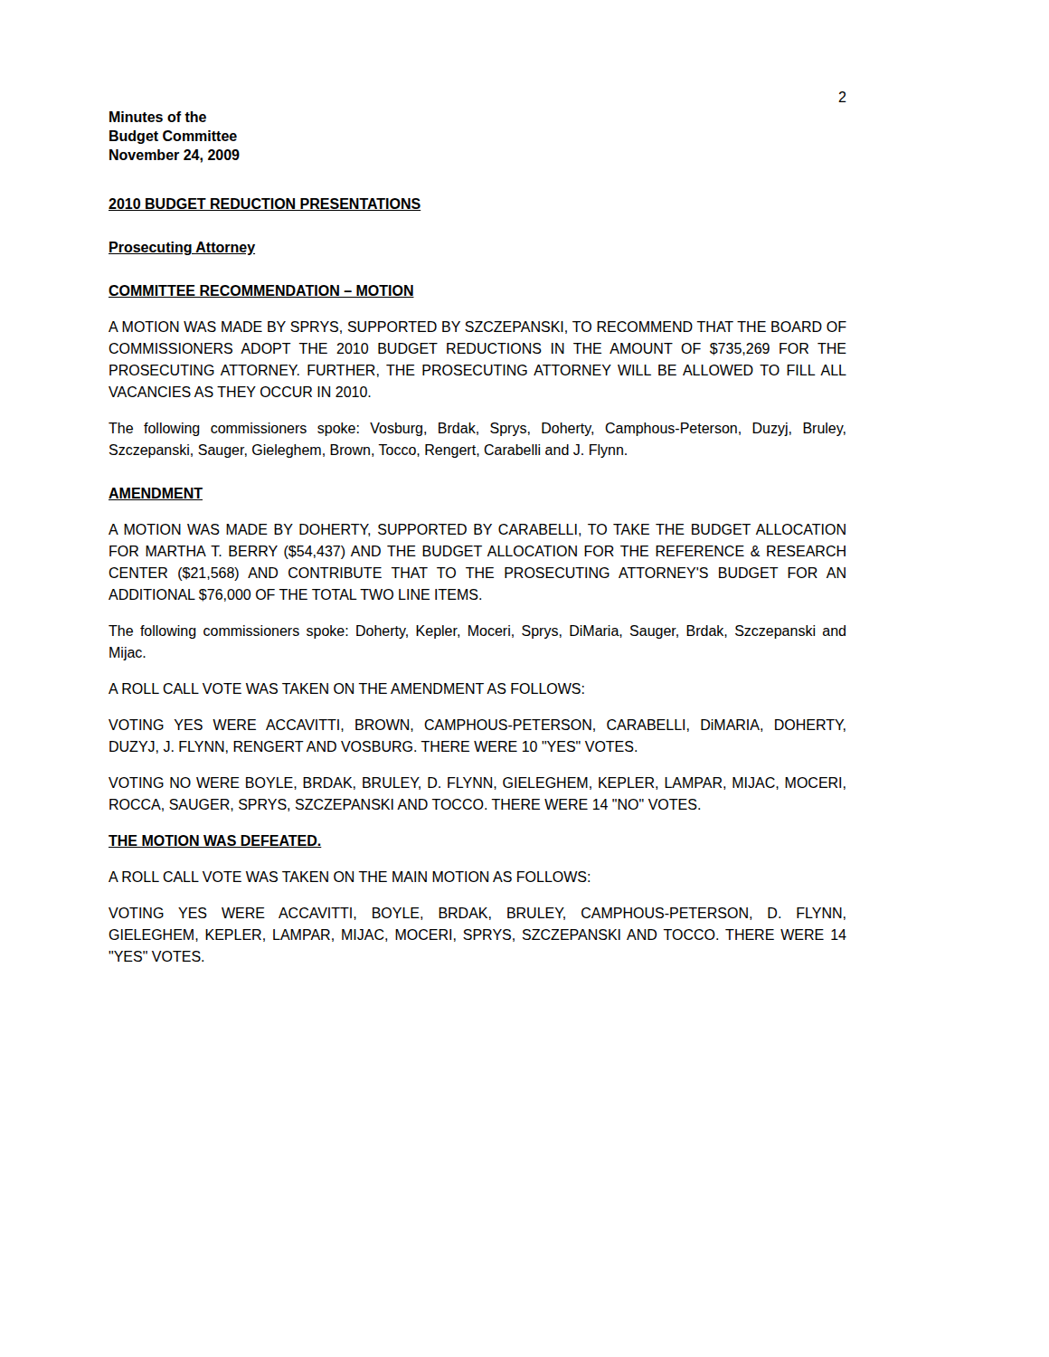2
Minutes of the
Budget Committee
November 24, 2009
2010 BUDGET REDUCTION PRESENTATIONS
Prosecuting Attorney
COMMITTEE RECOMMENDATION – MOTION
A MOTION WAS MADE BY SPRYS, SUPPORTED BY SZCZEPANSKI, TO RECOMMEND THAT THE BOARD OF COMMISSIONERS ADOPT THE 2010 BUDGET REDUCTIONS IN THE AMOUNT OF $735,269 FOR THE PROSECUTING ATTORNEY. FURTHER, THE PROSECUTING ATTORNEY WILL BE ALLOWED TO FILL ALL VACANCIES AS THEY OCCUR IN 2010.
The following commissioners spoke: Vosburg, Brdak, Sprys, Doherty, Camphous-Peterson, Duzyj, Bruley, Szczepanski, Sauger, Gieleghem, Brown, Tocco, Rengert, Carabelli and J. Flynn.
AMENDMENT
A MOTION WAS MADE BY DOHERTY, SUPPORTED BY CARABELLI, TO TAKE THE BUDGET ALLOCATION FOR MARTHA T. BERRY ($54,437) AND THE BUDGET ALLOCATION FOR THE REFERENCE & RESEARCH CENTER ($21,568) AND CONTRIBUTE THAT TO THE PROSECUTING ATTORNEY'S BUDGET FOR AN ADDITIONAL $76,000 OF THE TOTAL TWO LINE ITEMS.
The following commissioners spoke: Doherty, Kepler, Moceri, Sprys, DiMaria, Sauger, Brdak, Szczepanski and Mijac.
A ROLL CALL VOTE WAS TAKEN ON THE AMENDMENT AS FOLLOWS:
VOTING YES WERE ACCAVITTI, BROWN, CAMPHOUS-PETERSON, CARABELLI, DiMARIA, DOHERTY, DUZYJ, J. FLYNN, RENGERT AND VOSBURG. THERE WERE 10 "YES" VOTES.
VOTING NO WERE BOYLE, BRDAK, BRULEY, D. FLYNN, GIELEGHEM, KEPLER, LAMPAR, MIJAC, MOCERI, ROCCA, SAUGER, SPRYS, SZCZEPANSKI AND TOCCO. THERE WERE 14 "NO" VOTES.
THE MOTION WAS DEFEATED.
A ROLL CALL VOTE WAS TAKEN ON THE MAIN MOTION AS FOLLOWS:
VOTING YES WERE ACCAVITTI, BOYLE, BRDAK, BRULEY, CAMPHOUS-PETERSON, D. FLYNN, GIELEGHEM, KEPLER, LAMPAR, MIJAC, MOCERI, SPRYS, SZCZEPANSKI AND TOCCO. THERE WERE 14 "YES" VOTES.